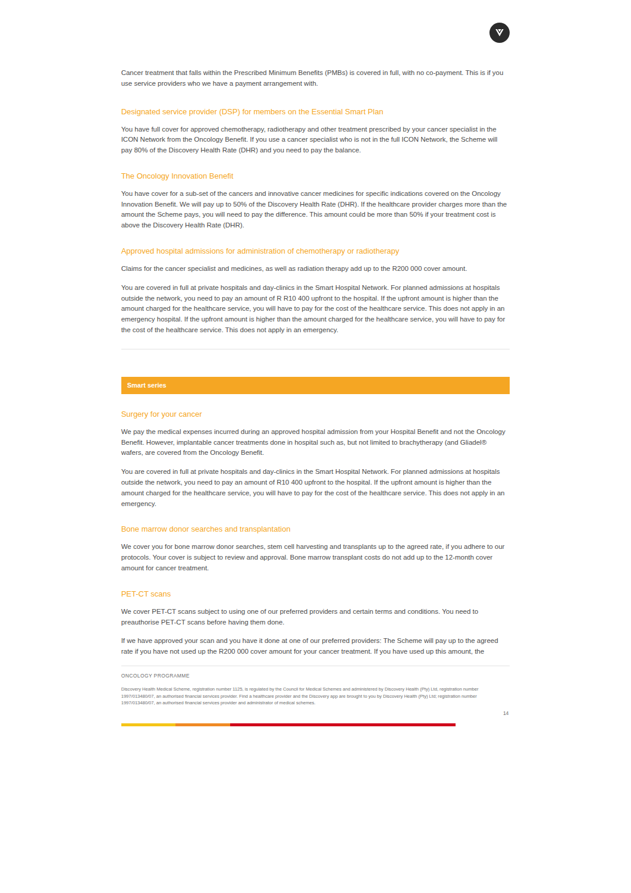Cancer treatment that falls within the Prescribed Minimum Benefits (PMBs) is covered in full, with no co-payment. This is if you use service providers who we have a payment arrangement with.
Designated service provider (DSP) for members on the Essential Smart Plan
You have full cover for approved chemotherapy, radiotherapy and other treatment prescribed by your cancer specialist in the ICON Network from the Oncology Benefit. If you use a cancer specialist who is not in the full ICON Network, the Scheme will pay 80% of the Discovery Health Rate (DHR) and you need to pay the balance.
The Oncology Innovation Benefit
You have cover for a sub-set of the cancers and innovative cancer medicines for specific indications covered on the Oncology Innovation Benefit. We will pay up to 50% of the Discovery Health Rate (DHR). If the healthcare provider charges more than the amount the Scheme pays, you will need to pay the difference. This amount could be more than 50% if your treatment cost is above the Discovery Health Rate (DHR).
Approved hospital admissions for administration of chemotherapy or radiotherapy
Claims for the cancer specialist and medicines, as well as radiation therapy add up to the R200 000 cover amount.
You are covered in full at private hospitals and day-clinics in the Smart Hospital Network. For planned admissions at hospitals outside the network, you need to pay an amount of R R10 400 upfront to the hospital. If the upfront amount is higher than the amount charged for the healthcare service, you will have to pay for the cost of the healthcare service. This does not apply in an emergency hospital. If the upfront amount is higher than the amount charged for the healthcare service, you will have to pay for the cost of the healthcare service. This does not apply in an emergency.
Smart series
Surgery for your cancer
We pay the medical expenses incurred during an approved hospital admission from your Hospital Benefit and not the Oncology Benefit. However, implantable cancer treatments done in hospital such as, but not limited to brachytherapy (and Gliadel® wafers, are covered from the Oncology Benefit.
You are covered in full at private hospitals and day-clinics in the Smart Hospital Network. For planned admissions at hospitals outside the network, you need to pay an amount of R10 400 upfront to the hospital. If the upfront amount is higher than the amount charged for the healthcare service, you will have to pay for the cost of the healthcare service. This does not apply in an emergency.
Bone marrow donor searches and transplantation
We cover you for bone marrow donor searches, stem cell harvesting and transplants up to the agreed rate, if you adhere to our protocols. Your cover is subject to review and approval. Bone marrow transplant costs do not add up to the 12-month cover amount for cancer treatment.
PET-CT scans
We cover PET-CT scans subject to using one of our preferred providers and certain terms and conditions. You need to preauthorise PET-CT scans before having them done.
If we have approved your scan and you have it done at one of our preferred providers: The Scheme will pay up to the agreed rate if you have not used up the R200 000 cover amount for your cancer treatment. If you have used up this amount, the
ONCOLOGY PROGRAMME
Discovery Health Medical Scheme, registration number 1125, is regulated by the Council for Medical Schemes and administered by Discovery Health (Pty) Ltd, registration number 1997/013480/07, an authorised financial services provider. Find a healthcare provider and the Discovery app are brought to you by Discovery Health (Pty) Ltd; registration number 1997/013480/07, an authorised financial services provider and administrator of medical schemes.
14